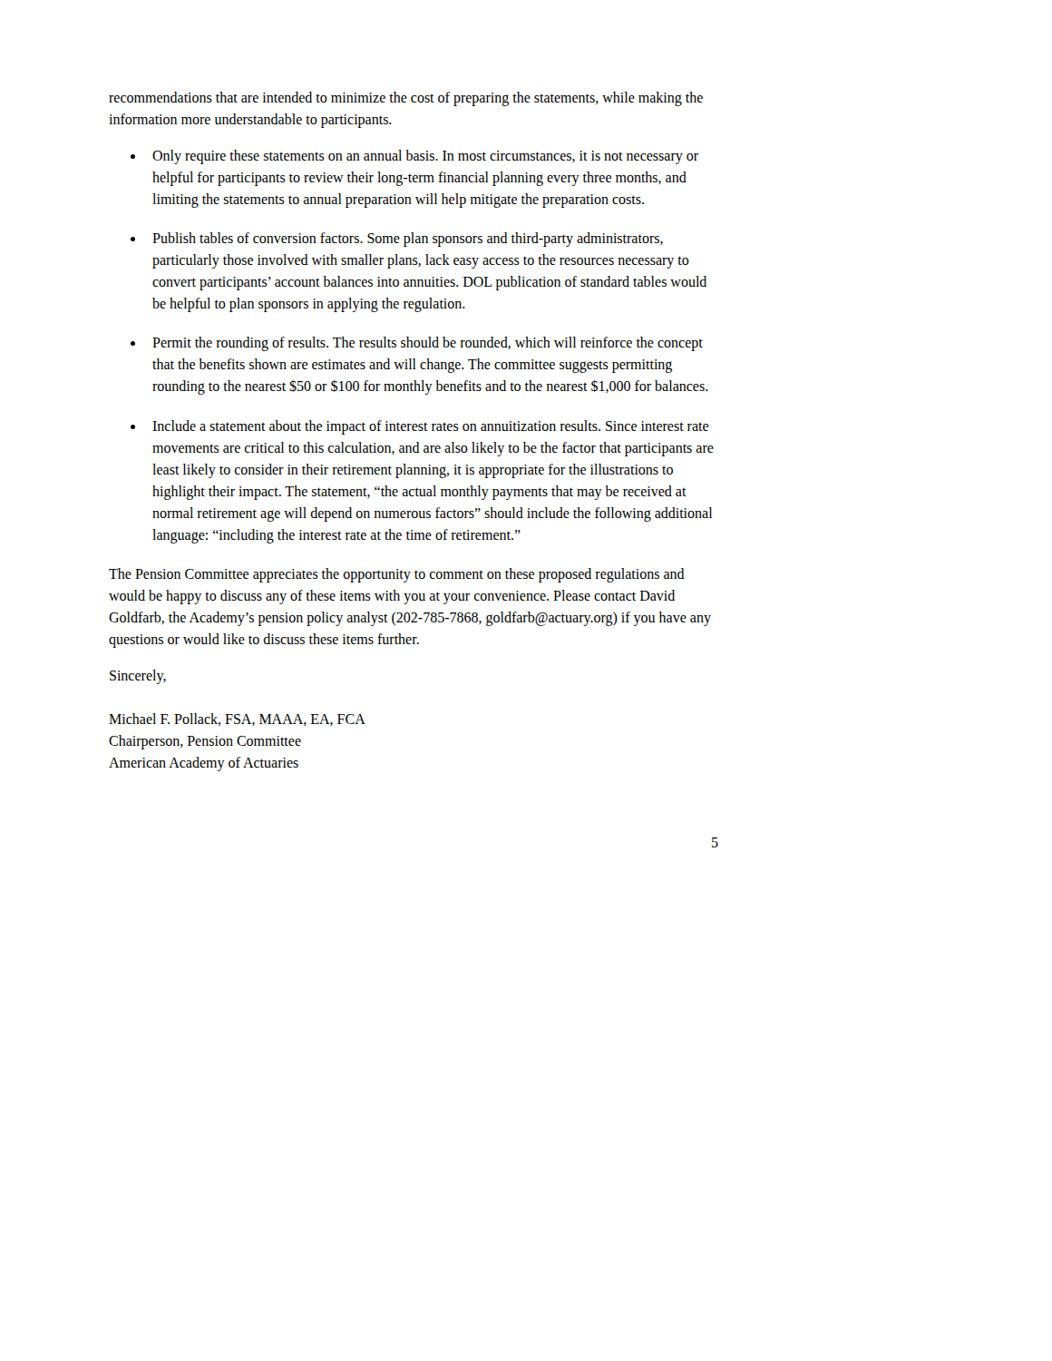recommendations that are intended to minimize the cost of preparing the statements, while making the information more understandable to participants.
Only require these statements on an annual basis. In most circumstances, it is not necessary or helpful for participants to review their long-term financial planning every three months, and limiting the statements to annual preparation will help mitigate the preparation costs.
Publish tables of conversion factors. Some plan sponsors and third-party administrators, particularly those involved with smaller plans, lack easy access to the resources necessary to convert participants’ account balances into annuities. DOL publication of standard tables would be helpful to plan sponsors in applying the regulation.
Permit the rounding of results. The results should be rounded, which will reinforce the concept that the benefits shown are estimates and will change. The committee suggests permitting rounding to the nearest $50 or $100 for monthly benefits and to the nearest $1,000 for balances.
Include a statement about the impact of interest rates on annuitization results. Since interest rate movements are critical to this calculation, and are also likely to be the factor that participants are least likely to consider in their retirement planning, it is appropriate for the illustrations to highlight their impact. The statement, “the actual monthly payments that may be received at normal retirement age will depend on numerous factors” should include the following additional language: “including the interest rate at the time of retirement.”
The Pension Committee appreciates the opportunity to comment on these proposed regulations and would be happy to discuss any of these items with you at your convenience. Please contact David Goldfarb, the Academy’s pension policy analyst (202-785-7868, goldfarb@actuary.org) if you have any questions or would like to discuss these items further.
Sincerely,
Michael F. Pollack, FSA, MAAA, EA, FCA
Chairperson, Pension Committee
American Academy of Actuaries
5